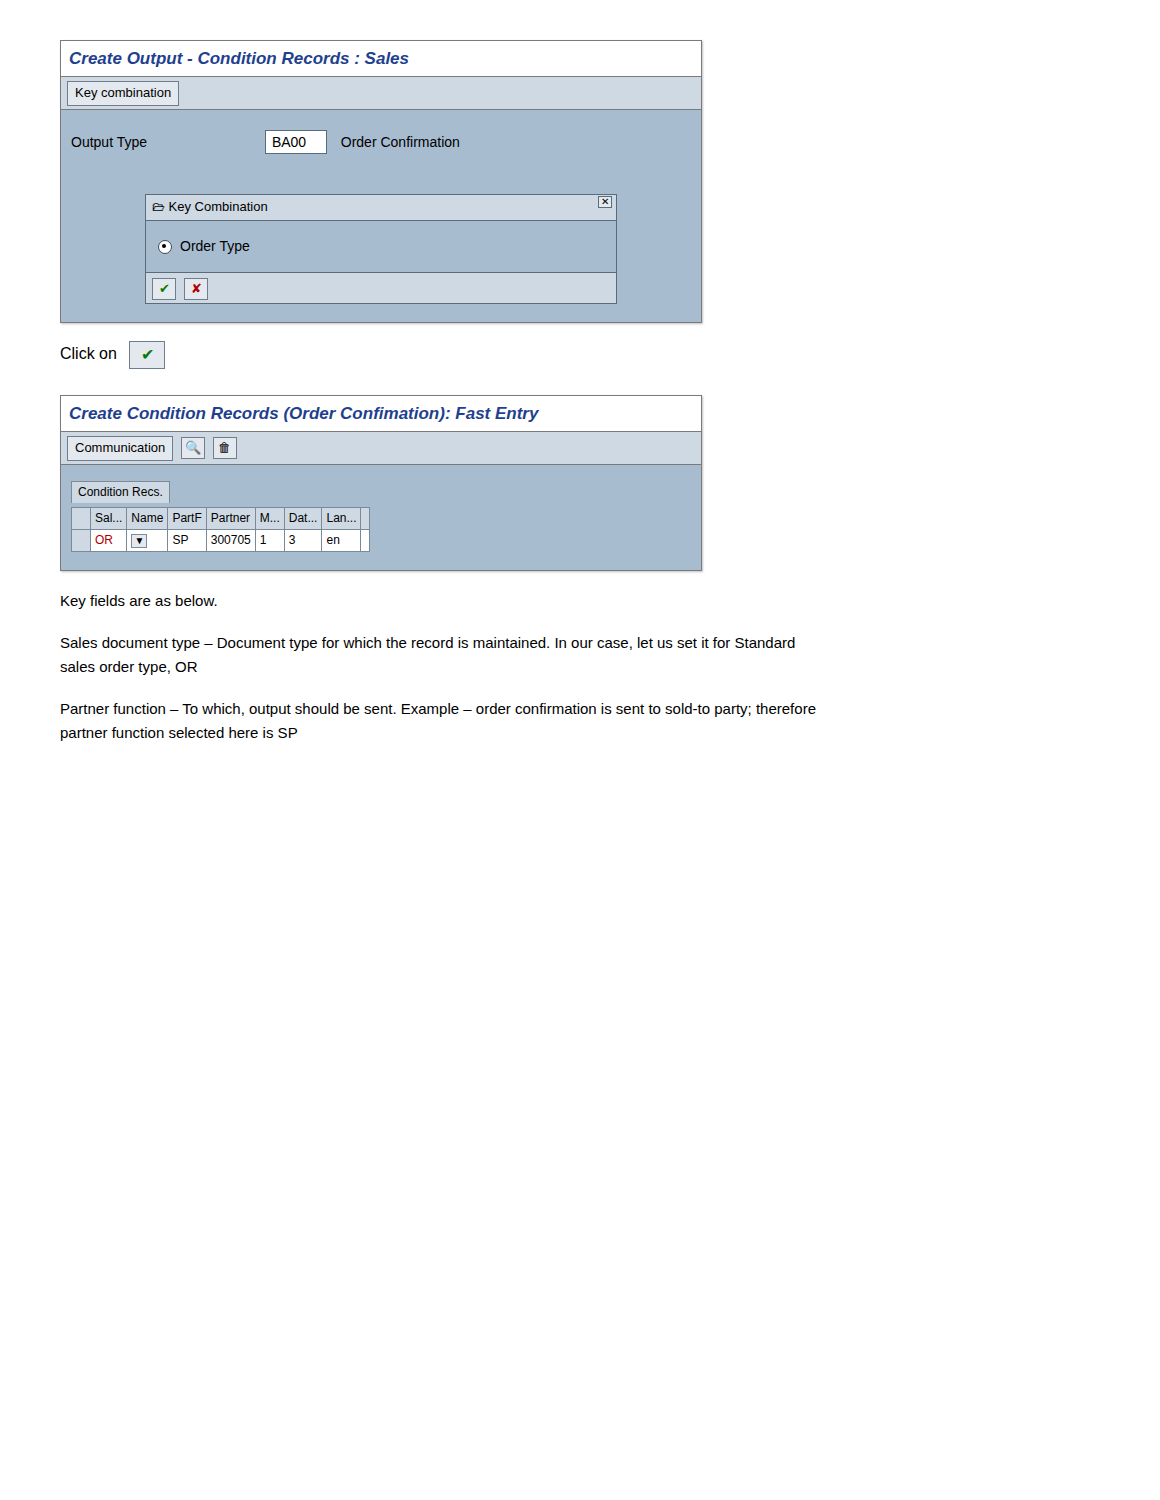Create Output - Condition Records : Sales
Key combination
Output Type BA00 Order Confirmation
🗁 Key Combination ✕
Order Type
✔ ✘
Click on ✔
Create Condition Records (Order Confimation): Fast Entry
Communication 🔍 🗑
Condition Recs.
| | Sal... | Name | PartF | Partner | M... | Dat... | Lan... | |
| --- | --- | --- | --- | --- | --- | --- | --- | --- |
| | OR | ▼ | SP | 300705 | 1 | 3 | en | |
Key fields are as below.
Sales document type – Document type for which the record is maintained. In our case, let us set it for Standard sales order type, OR
Partner function – To which, output should be sent. Example – order confirmation is sent to sold-to party; therefore partner function selected here is SP